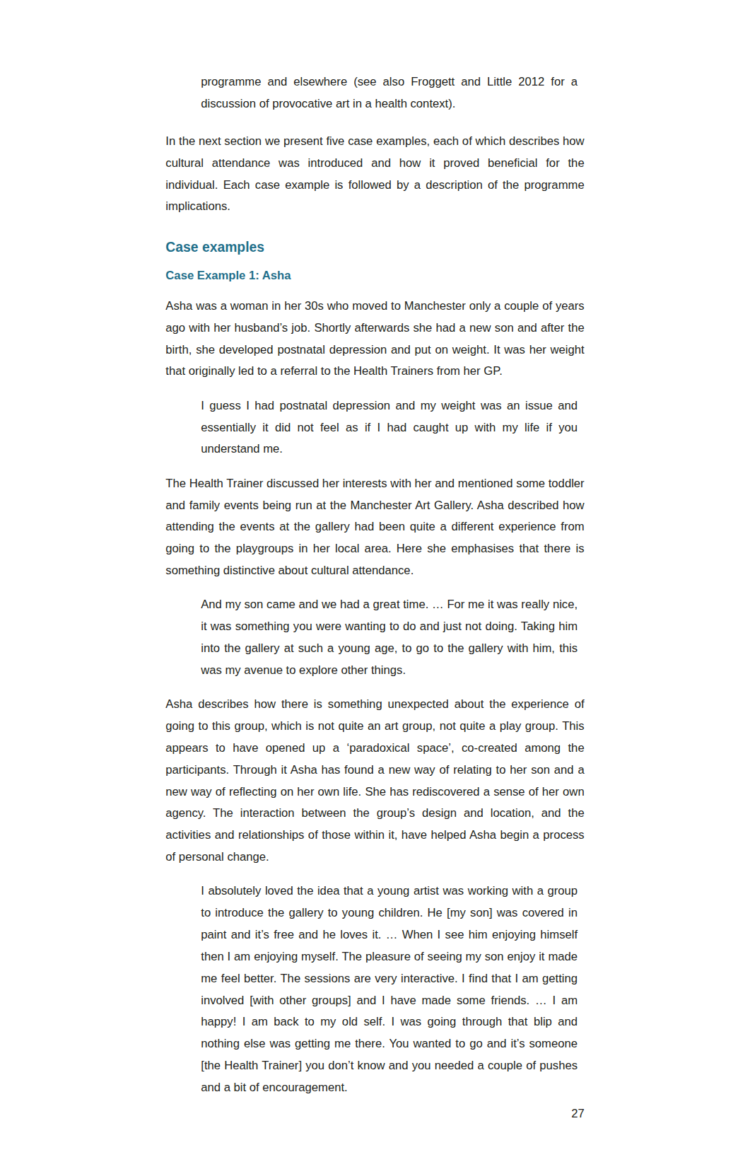programme and elsewhere (see also Froggett and Little 2012 for a discussion of provocative art in a health context).
In the next section we present five case examples, each of which describes how cultural attendance was introduced and how it proved beneficial for the individual. Each case example is followed by a description of the programme implications.
Case examples
Case Example 1: Asha
Asha was a woman in her 30s who moved to Manchester only a couple of years ago with her husband’s job. Shortly afterwards she had a new son and after the birth, she developed postnatal depression and put on weight. It was her weight that originally led to a referral to the Health Trainers from her GP.
I guess I had postnatal depression and my weight was an issue and essentially it did not feel as if I had caught up with my life if you understand me.
The Health Trainer discussed her interests with her and mentioned some toddler and family events being run at the Manchester Art Gallery. Asha described how attending the events at the gallery had been quite a different experience from going to the playgroups in her local area. Here she emphasises that there is something distinctive about cultural attendance.
And my son came and we had a great time. … For me it was really nice, it was something you were wanting to do and just not doing. Taking him into the gallery at such a young age, to go to the gallery with him, this was my avenue to explore other things.
Asha describes how there is something unexpected about the experience of going to this group, which is not quite an art group, not quite a play group. This appears to have opened up a ‘paradoxical space’, co-created among the participants. Through it Asha has found a new way of relating to her son and a new way of reflecting on her own life. She has rediscovered a sense of her own agency. The interaction between the group’s design and location, and the activities and relationships of those within it, have helped Asha begin a process of personal change.
I absolutely loved the idea that a young artist was working with a group to introduce the gallery to young children. He [my son] was covered in paint and it’s free and he loves it. … When I see him enjoying himself then I am enjoying myself. The pleasure of seeing my son enjoy it made me feel better. The sessions are very interactive. I find that I am getting involved [with other groups] and I have made some friends. … I am happy! I am back to my old self. I was going through that blip and nothing else was getting me there. You wanted to go and it’s someone [the Health Trainer] you don’t know and you needed a couple of pushes and a bit of encouragement.
27